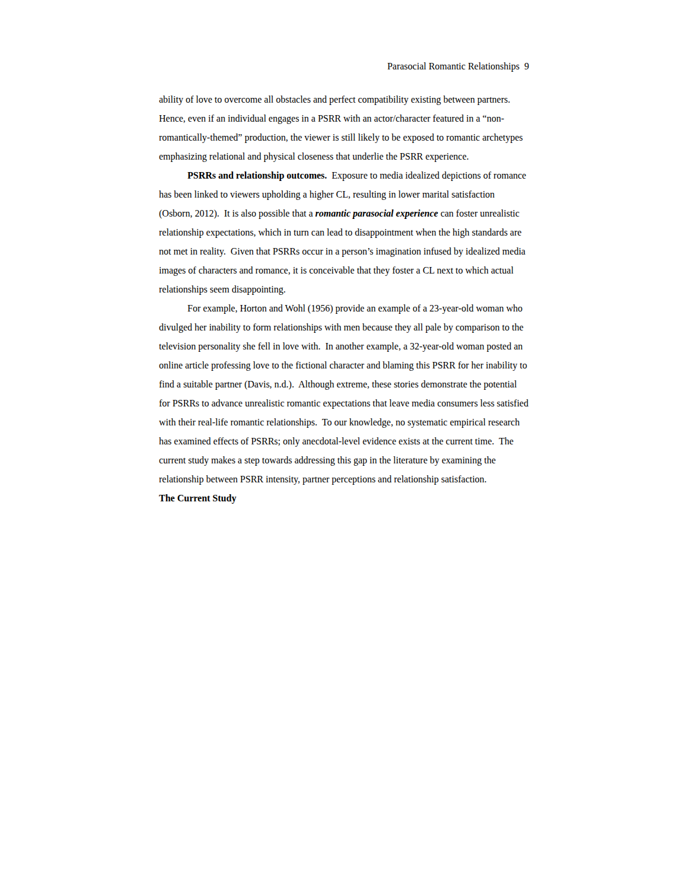Parasocial Romantic Relationships 9
ability of love to overcome all obstacles and perfect compatibility existing between partners. Hence, even if an individual engages in a PSRR with an actor/character featured in a “non-romantically-themed” production, the viewer is still likely to be exposed to romantic archetypes emphasizing relational and physical closeness that underlie the PSRR experience.
PSRRs and relationship outcomes. Exposure to media idealized depictions of romance has been linked to viewers upholding a higher CL, resulting in lower marital satisfaction (Osborn, 2012). It is also possible that a romantic parasocial experience can foster unrealistic relationship expectations, which in turn can lead to disappointment when the high standards are not met in reality. Given that PSRRs occur in a person’s imagination infused by idealized media images of characters and romance, it is conceivable that they foster a CL next to which actual relationships seem disappointing.
For example, Horton and Wohl (1956) provide an example of a 23-year-old woman who divulged her inability to form relationships with men because they all pale by comparison to the television personality she fell in love with. In another example, a 32-year-old woman posted an online article professing love to the fictional character and blaming this PSRR for her inability to find a suitable partner (Davis, n.d.). Although extreme, these stories demonstrate the potential for PSRRs to advance unrealistic romantic expectations that leave media consumers less satisfied with their real-life romantic relationships. To our knowledge, no systematic empirical research has examined effects of PSRRs; only anecdotal-level evidence exists at the current time. The current study makes a step towards addressing this gap in the literature by examining the relationship between PSRR intensity, partner perceptions and relationship satisfaction.
The Current Study